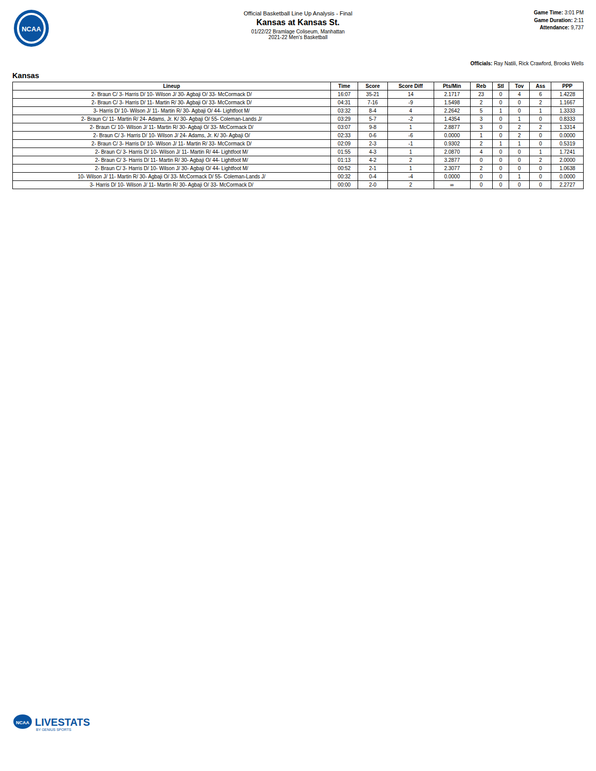NCAA
Official Basketball Line Up Analysis - Final
Kansas at Kansas St.
01/22/22 Bramlage Coliseum, Manhattan
2021-22 Men's Basketball
Game Time: 3:01 PM
Game Duration: 2:11
Attendance: 9,737
Officials: Ray Natili, Rick Crawford, Brooks Wells
Kansas
| Lineup | Time | Score | Score Diff | Pts/Min | Reb | Stl | Tov | Ass | PPP |
| --- | --- | --- | --- | --- | --- | --- | --- | --- | --- |
| 2- Braun C/ 3- Harris D/ 10- Wilson J/ 30- Agbaji O/ 33- McCormack D/ | 16:07 | 35-21 | 14 | 2.1717 | 23 | 0 | 4 | 6 | 1.4228 |
| 2- Braun C/ 3- Harris D/ 11- Martin R/ 30- Agbaji O/ 33- McCormack D/ | 04:31 | 7-16 | -9 | 1.5498 | 2 | 0 | 0 | 2 | 1.1667 |
| 3- Harris D/ 10- Wilson J/ 11- Martin R/ 30- Agbaji O/ 44- Lightfoot M/ | 03:32 | 8-4 | 4 | 2.2642 | 5 | 1 | 0 | 1 | 1.3333 |
| 2- Braun C/ 11- Martin R/ 24- Adams, Jr. K/ 30- Agbaji O/ 55- Coleman-Lands J/ | 03:29 | 5-7 | -2 | 1.4354 | 3 | 0 | 1 | 0 | 0.8333 |
| 2- Braun C/ 10- Wilson J/ 11- Martin R/ 30- Agbaji O/ 33- McCormack D/ | 03:07 | 9-8 | 1 | 2.8877 | 3 | 0 | 2 | 2 | 1.3314 |
| 2- Braun C/ 3- Harris D/ 10- Wilson J/ 24- Adams, Jr. K/ 30- Agbaji O/ | 02:33 | 0-6 | -6 | 0.0000 | 1 | 0 | 2 | 0 | 0.0000 |
| 2- Braun C/ 3- Harris D/ 10- Wilson J/ 11- Martin R/ 33- McCormack D/ | 02:09 | 2-3 | -1 | 0.9302 | 2 | 1 | 1 | 0 | 0.5319 |
| 2- Braun C/ 3- Harris D/ 10- Wilson J/ 11- Martin R/ 44- Lightfoot M/ | 01:55 | 4-3 | 1 | 2.0870 | 4 | 0 | 0 | 1 | 1.7241 |
| 2- Braun C/ 3- Harris D/ 11- Martin R/ 30- Agbaji O/ 44- Lightfoot M/ | 01:13 | 4-2 | 2 | 3.2877 | 0 | 0 | 0 | 2 | 2.0000 |
| 2- Braun C/ 3- Harris D/ 10- Wilson J/ 30- Agbaji O/ 44- Lightfoot M/ | 00:52 | 2-1 | 1 | 2.3077 | 2 | 0 | 0 | 0 | 1.0638 |
| 10- Wilson J/ 11- Martin R/ 30- Agbaji O/ 33- McCormack D/ 55- Coleman-Lands J/ | 00:32 | 0-4 | -4 | 0.0000 | 0 | 0 | 1 | 0 | 0.0000 |
| 3- Harris D/ 10- Wilson J/ 11- Martin R/ 30- Agbaji O/ 33- McCormack D/ | 00:00 | 2-0 | 2 | ∞ | 0 | 0 | 0 | 0 | 2.2727 |
NCAA LIVESTATS BY GENIUS SPORTS